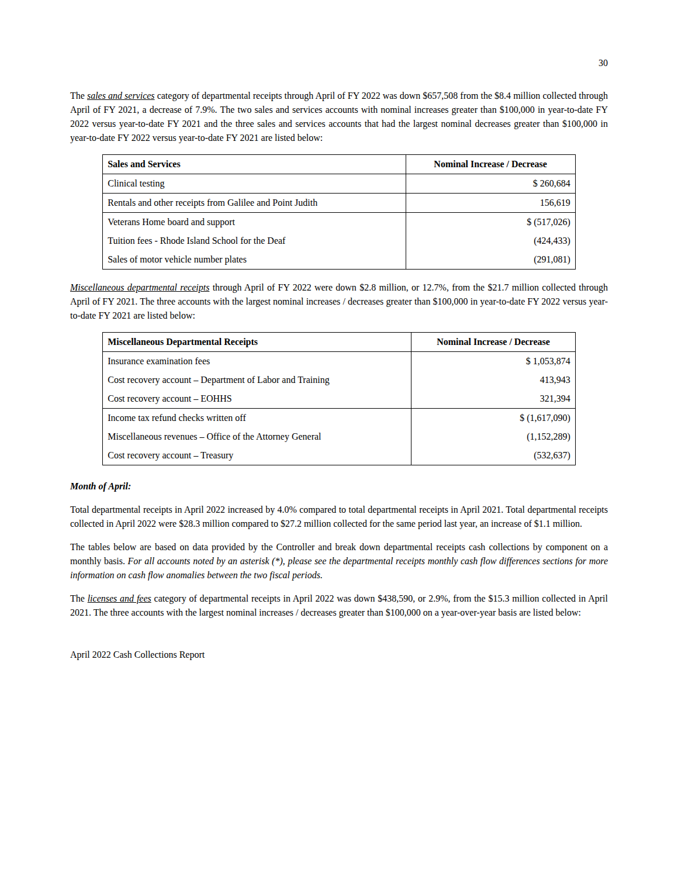30
The sales and services category of departmental receipts through April of FY 2022 was down $657,508 from the $8.4 million collected through April of FY 2021, a decrease of 7.9%. The two sales and services accounts with nominal increases greater than $100,000 in year-to-date FY 2022 versus year-to-date FY 2021 and the three sales and services accounts that had the largest nominal decreases greater than $100,000 in year-to-date FY 2022 versus year-to-date FY 2021 are listed below:
| Sales and Services | Nominal Increase / Decrease |
| --- | --- |
| Clinical testing | $ 260,684 |
| Rentals and other receipts from Galilee and Point Judith | 156,619 |
| Veterans Home board and support | $ (517,026) |
| Tuition fees - Rhode Island School for the Deaf | (424,433) |
| Sales of motor vehicle number plates | (291,081) |
Miscellaneous departmental receipts through April of FY 2022 were down $2.8 million, or 12.7%, from the $21.7 million collected through April of FY 2021. The three accounts with the largest nominal increases / decreases greater than $100,000 in year-to-date FY 2022 versus year-to-date FY 2021 are listed below:
| Miscellaneous Departmental Receipts | Nominal Increase / Decrease |
| --- | --- |
| Insurance examination fees | $ 1,053,874 |
| Cost recovery account – Department of Labor and Training | 413,943 |
| Cost recovery account – EOHHS | 321,394 |
| Income tax refund checks written off | $ (1,617,090) |
| Miscellaneous revenues – Office of the Attorney General | (1,152,289) |
| Cost recovery account – Treasury | (532,637) |
Month of April:
Total departmental receipts in April 2022 increased by 4.0% compared to total departmental receipts in April 2021. Total departmental receipts collected in April 2022 were $28.3 million compared to $27.2 million collected for the same period last year, an increase of $1.1 million.
The tables below are based on data provided by the Controller and break down departmental receipts cash collections by component on a monthly basis. For all accounts noted by an asterisk (*), please see the departmental receipts monthly cash flow differences sections for more information on cash flow anomalies between the two fiscal periods.
The licenses and fees category of departmental receipts in April 2022 was down $438,590, or 2.9%, from the $15.3 million collected in April 2021. The three accounts with the largest nominal increases / decreases greater than $100,000 on a year-over-year basis are listed below:
April 2022 Cash Collections Report